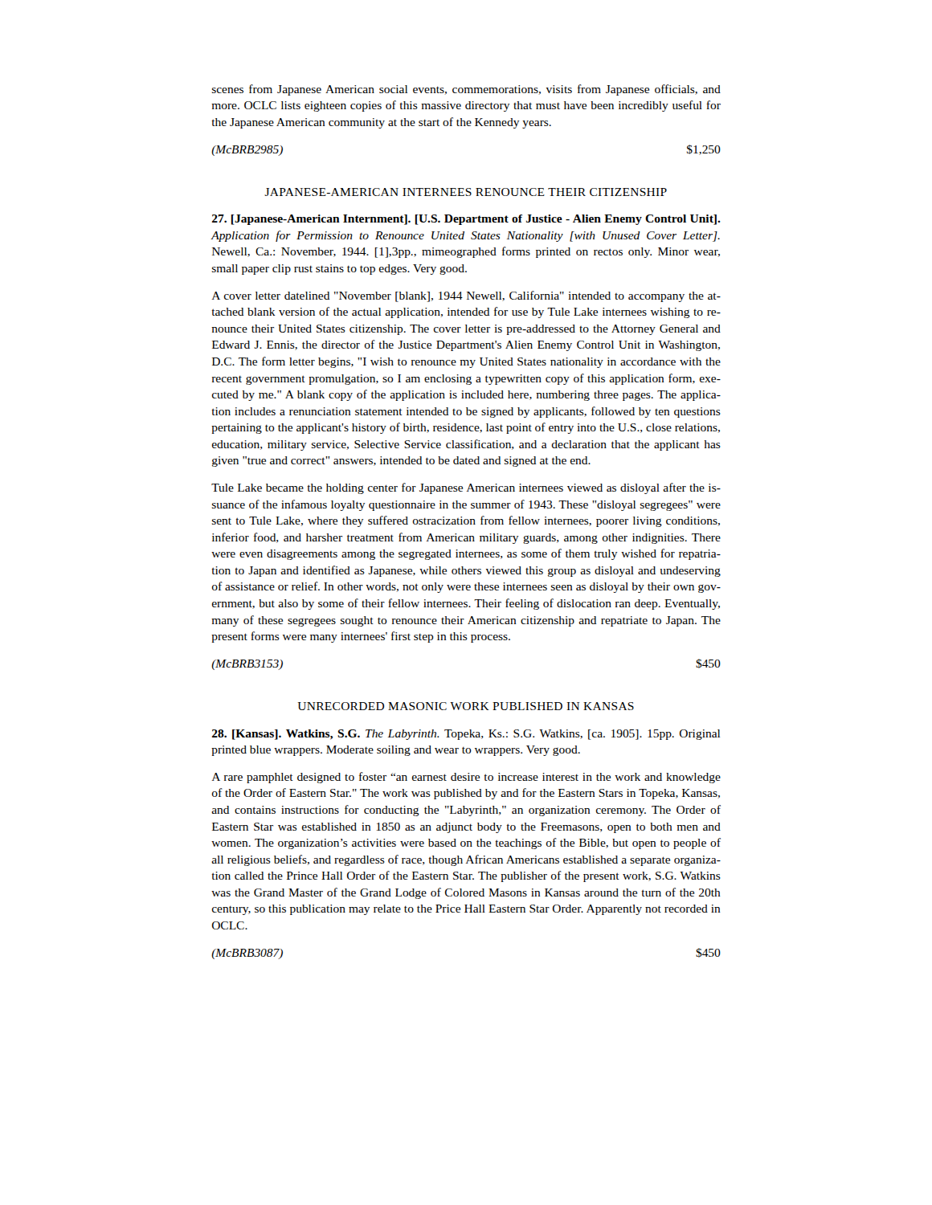scenes from Japanese American social events, commemorations, visits from Japanese officials, and more. OCLC lists eighteen copies of this massive directory that must have been incredibly useful for the Japanese American community at the start of the Kennedy years.
(McBRB2985) $1,250
JAPANESE-AMERICAN INTERNEES RENOUNCE THEIR CITIZENSHIP
27. [Japanese-American Internment]. [U.S. Department of Justice - Alien Enemy Control Unit]. Application for Permission to Renounce United States Nationality [with Unused Cover Letter]. Newell, Ca.: November, 1944. [1],3pp., mimeographed forms printed on rectos only. Minor wear, small paper clip rust stains to top edges. Very good.
A cover letter datelined "November [blank], 1944 Newell, California" intended to accompany the attached blank version of the actual application, intended for use by Tule Lake internees wishing to renounce their United States citizenship. The cover letter is pre-addressed to the Attorney General and Edward J. Ennis, the director of the Justice Department's Alien Enemy Control Unit in Washington, D.C. The form letter begins, "I wish to renounce my United States nationality in accordance with the recent government promulgation, so I am enclosing a typewritten copy of this application form, executed by me." A blank copy of the application is included here, numbering three pages. The application includes a renunciation statement intended to be signed by applicants, followed by ten questions pertaining to the applicant's history of birth, residence, last point of entry into the U.S., close relations, education, military service, Selective Service classification, and a declaration that the applicant has given "true and correct" answers, intended to be dated and signed at the end.
Tule Lake became the holding center for Japanese American internees viewed as disloyal after the issuance of the infamous loyalty questionnaire in the summer of 1943. These "disloyal segregees" were sent to Tule Lake, where they suffered ostracization from fellow internees, poorer living conditions, inferior food, and harsher treatment from American military guards, among other indignities. There were even disagreements among the segregated internees, as some of them truly wished for repatriation to Japan and identified as Japanese, while others viewed this group as disloyal and undeserving of assistance or relief. In other words, not only were these internees seen as disloyal by their own government, but also by some of their fellow internees. Their feeling of dislocation ran deep. Eventually, many of these segregees sought to renounce their American citizenship and repatriate to Japan. The present forms were many internees' first step in this process.
(McBRB3153) $450
UNRECORDED MASONIC WORK PUBLISHED IN KANSAS
28. [Kansas]. Watkins, S.G. The Labyrinth. Topeka, Ks.: S.G. Watkins, [ca. 1905]. 15pp. Original printed blue wrappers. Moderate soiling and wear to wrappers. Very good.
A rare pamphlet designed to foster “an earnest desire to increase interest in the work and knowledge of the Order of Eastern Star." The work was published by and for the Eastern Stars in Topeka, Kansas, and contains instructions for conducting the "Labyrinth," an organization ceremony. The Order of Eastern Star was established in 1850 as an adjunct body to the Freemasons, open to both men and women. The organization’s activities were based on the teachings of the Bible, but open to people of all religious beliefs, and regardless of race, though African Americans established a separate organization called the Prince Hall Order of the Eastern Star. The publisher of the present work, S.G. Watkins was the Grand Master of the Grand Lodge of Colored Masons in Kansas around the turn of the 20th century, so this publication may relate to the Price Hall Eastern Star Order. Apparently not recorded in OCLC.
(McBRB3087) $450